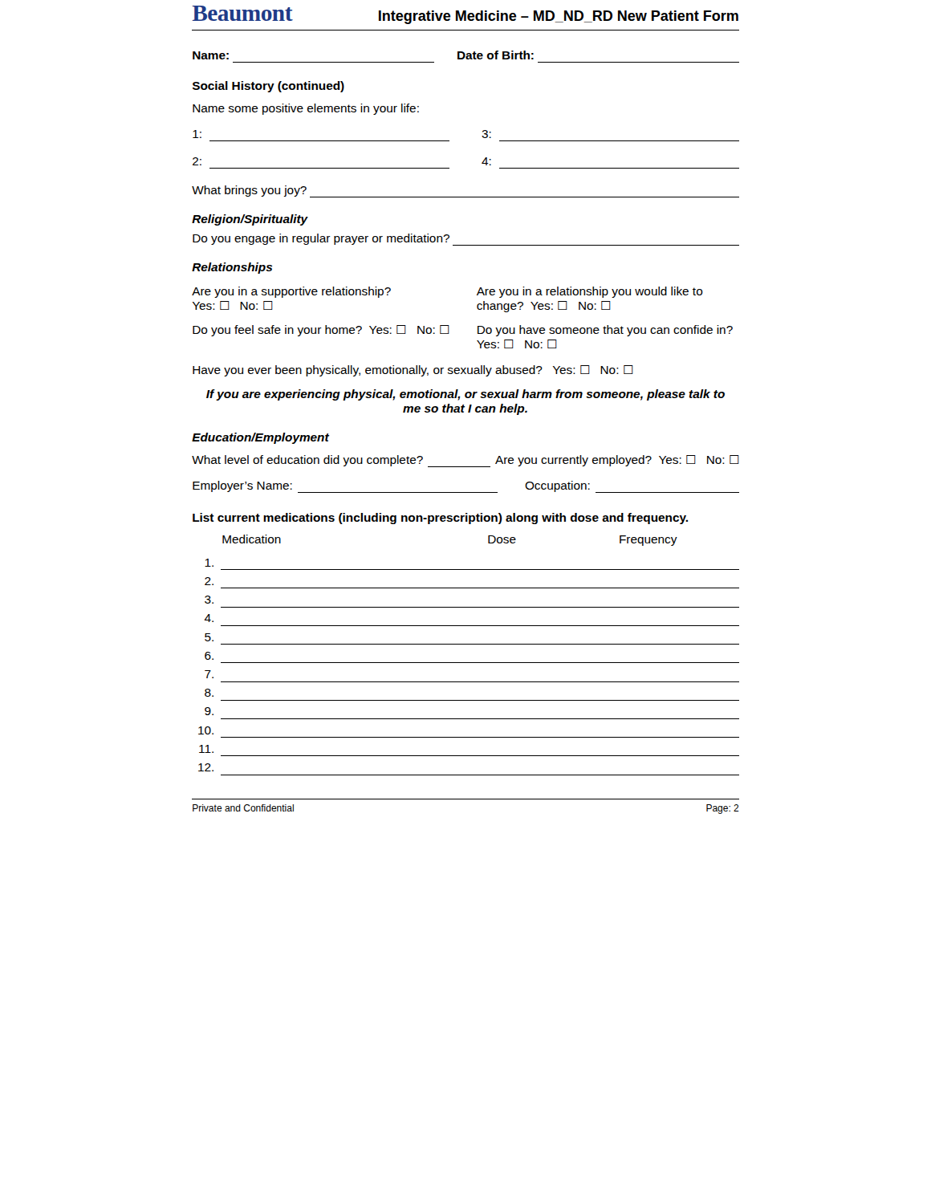Beaumont
Integrative Medicine – MD_ND_RD New Patient Form
Name: Date of Birth:
Social History (continued)
Name some positive elements in your life:
1:
3:
2:
4:
What brings you joy?
Religion/Spirituality
Do you engage in regular prayer or meditation?
Relationships
Are you in a supportive relationship? Yes: ☐ No: ☐
Are you in a relationship you would like to change? Yes: ☐ No: ☐
Do you feel safe in your home? Yes: ☐ No: ☐
Do you have someone that you can confide in? Yes: ☐ No: ☐
Have you ever been physically, emotionally, or sexually abused? Yes: ☐ No: ☐
If you are experiencing physical, emotional, or sexual harm from someone, please talk to me so that I can help.
Education/Employment
What level of education did you complete? Are you currently employed? Yes: ☐ No: ☐
Employer’s Name: Occupation:
List current medications (including non-prescription) along with dose and frequency.
| | Medication | Dose | Frequency |
| --- | --- | --- | --- |
| 1. | | | |
| 2. | | | |
| 3. | | | |
| 4. | | | |
| 5. | | | |
| 6. | | | |
| 7. | | | |
| 8. | | | |
| 9. | | | |
| 10. | | | |
| 11. | | | |
| 12. | | | |
Private and Confidential
Page: 2